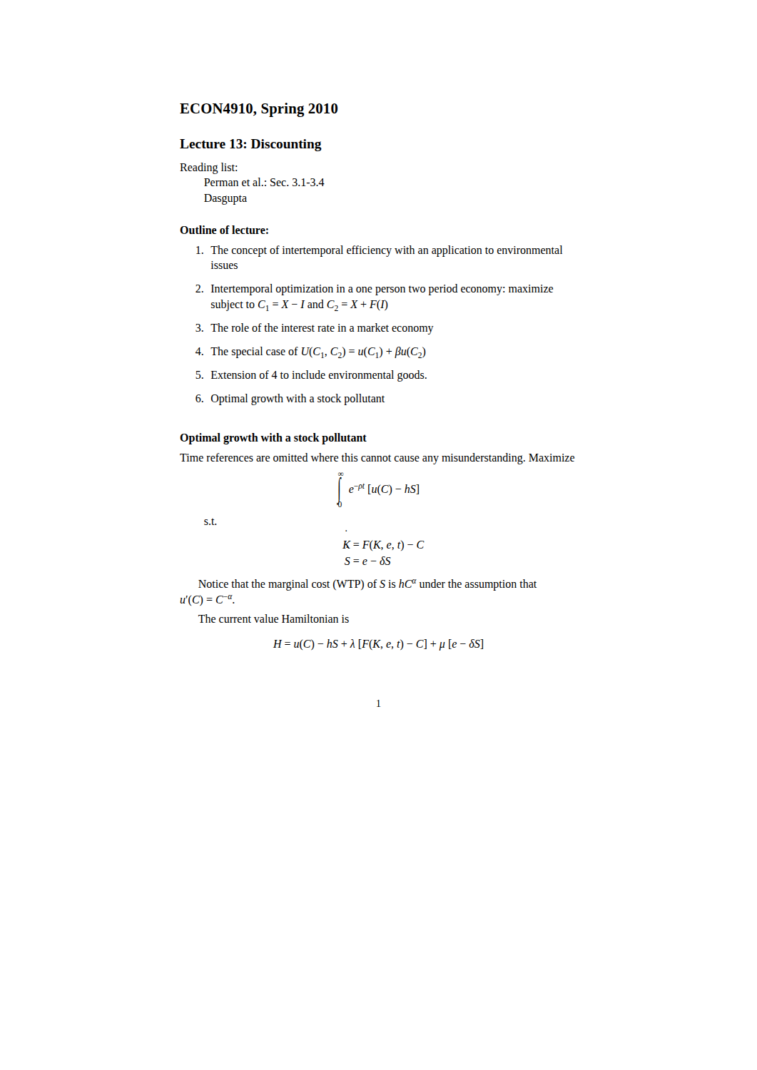ECON4910, Spring 2010
Lecture 13: Discounting
Reading list:
Perman et al.: Sec. 3.1-3.4
Dasgupta
Outline of lecture:
The concept of intertemporal efficiency with an application to environmental issues
Intertemporal optimization in a one person two period economy: maximize subject to C1 = X − I and C2 = X + F(I)
The role of the interest rate in a market economy
The special case of U(C1, C2) = u(C1) + βu(C2)
Extension of 4 to include environmental goods.
Optimal growth with a stock pollutant
Optimal growth with a stock pollutant
Time references are omitted where this cannot cause any misunderstanding. Maximize
∞ ∫ 0 e−ρt [u(C) − hS]
s.t.
K = F(K, e, t) − C S = e − δS
Notice that the marginal cost (WTP) of S is hCα under the assumption that u′(C) = C−α.
The current value Hamiltonian is
H = u(C) − hS + λ [F(K, e, t) − C] + μ [e − δS]
1